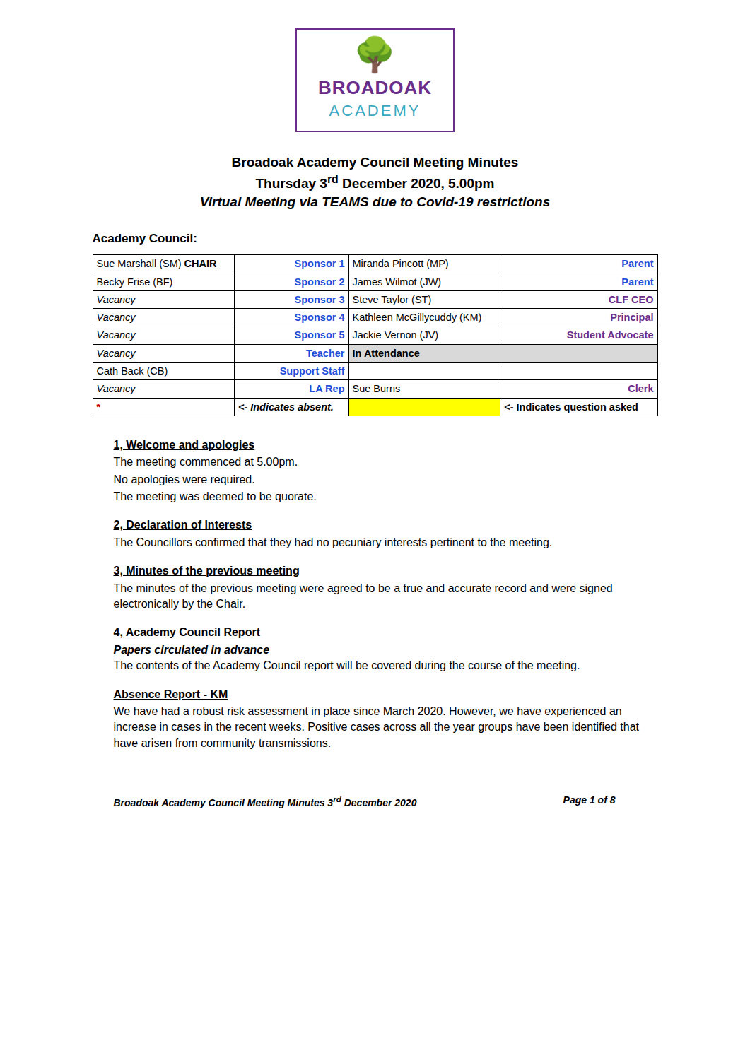🌳
BROADOAK
ACADEMY
Broadoak Academy Council Meeting Minutes
Thursday 3rd December 2020, 5.00pm
Virtual Meeting via TEAMS due to Covid-19 restrictions
Academy Council:
| Sue Marshall (SM) CHAIR | Sponsor 1 | Miranda Pincott (MP) | Parent |
| Becky Frise (BF) | Sponsor 2 | James Wilmot (JW) | Parent |
| Vacancy | Sponsor 3 | Steve Taylor (ST) | CLF CEO |
| Vacancy | Sponsor 4 | Kathleen McGillycuddy (KM) | Principal |
| Vacancy | Sponsor 5 | Jackie Vernon (JV) | Student Advocate |
| Vacancy | Teacher | In Attendance |
| Cath Back (CB) | Support Staff | | |
| Vacancy | LA Rep | Sue Burns | Clerk |
| * | <- Indicates absent. | | <- Indicates question asked |
1, Welcome and apologies
The meeting commenced at 5.00pm.
No apologies were required.
The meeting was deemed to be quorate.
2, Declaration of Interests
The Councillors confirmed that they had no pecuniary interests pertinent to the meeting.
3, Minutes of the previous meeting
The minutes of the previous meeting were agreed to be a true and accurate record and were signed electronically by the Chair.
4, Academy Council Report
Papers circulated in advance
The contents of the Academy Council report will be covered during the course of the meeting.
Absence Report - KM
We have had a robust risk assessment in place since March 2020. However, we have experienced an increase in cases in the recent weeks. Positive cases across all the year groups have been identified that have arisen from community transmissions.
Broadoak Academy Council Meeting Minutes 3rd December 2020 Page 1 of 8